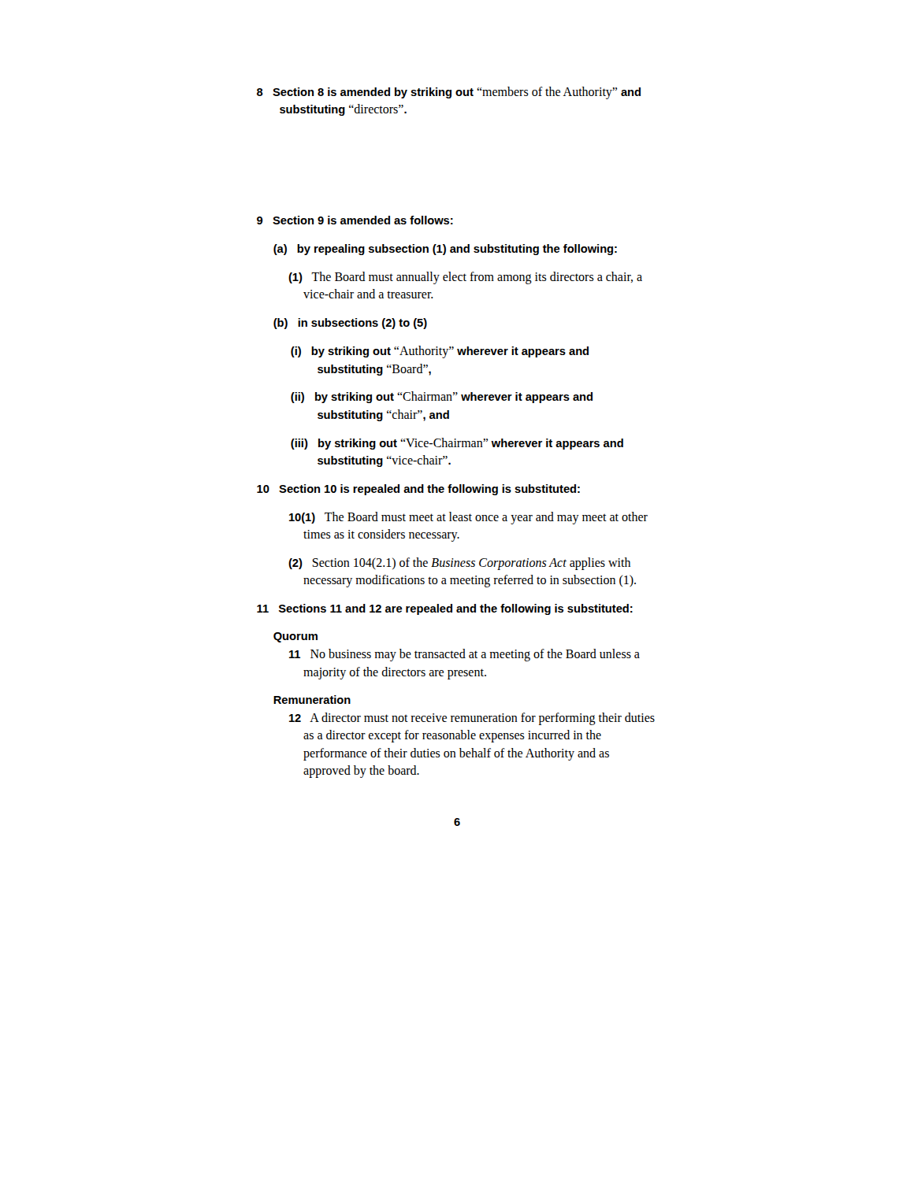8 Section 8 is amended by striking out “members of the Authority” and substituting “directors”.
9 Section 9 is amended as follows:
(a) by repealing subsection (1) and substituting the following:
(1) The Board must annually elect from among its directors a chair, a vice-chair and a treasurer.
(b) in subsections (2) to (5)
(i) by striking out “Authority” wherever it appears and substituting “Board”,
(ii) by striking out “Chairman” wherever it appears and substituting “chair”, and
(iii) by striking out “Vice-Chairman” wherever it appears and substituting “vice-chair”.
10 Section 10 is repealed and the following is substituted:
10(1) The Board must meet at least once a year and may meet at other times as it considers necessary.
(2) Section 104(2.1) of the Business Corporations Act applies with necessary modifications to a meeting referred to in subsection (1).
11 Sections 11 and 12 are repealed and the following is substituted:
Quorum
11 No business may be transacted at a meeting of the Board unless a majority of the directors are present.
Remuneration
12 A director must not receive remuneration for performing their duties as a director except for reasonable expenses incurred in the performance of their duties on behalf of the Authority and as approved by the board.
6